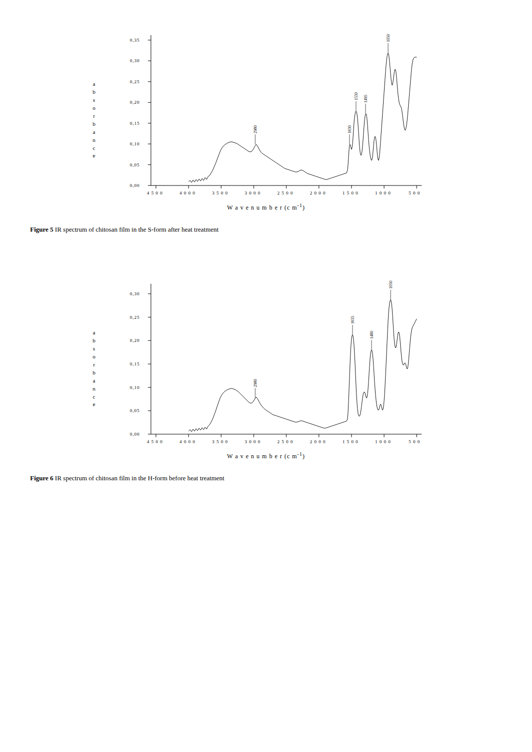absorbance
0,00 0,05 0,10 0,15 0,20 0,25 0,30 0,35 4 5 0 0 4 0 0 0 3 5 0 0 3 0 0 0 2 5 0 0 2 0 0 0 1 5 0 0 1 0 0 0 5 0 0 2980 1630 1550 1495 1050
W a v e n u m b e r (c m-1)
Figure 5 IR spectrum of chitosan film in the S-form after heat treatment
absorbance
0,00 0,05 0,10 0,15 0,20 0,25 0,30 4 5 0 0 4 0 0 0 3 5 0 0 3 0 0 0 2 5 0 0 2 0 0 0 1 5 0 0 1 0 0 0 5 0 0 2980 1635 1480 1050
W a v e n u m b e r (c m-1)
Figure 6 IR spectrum of chitosan film in the H-form before heat treatment